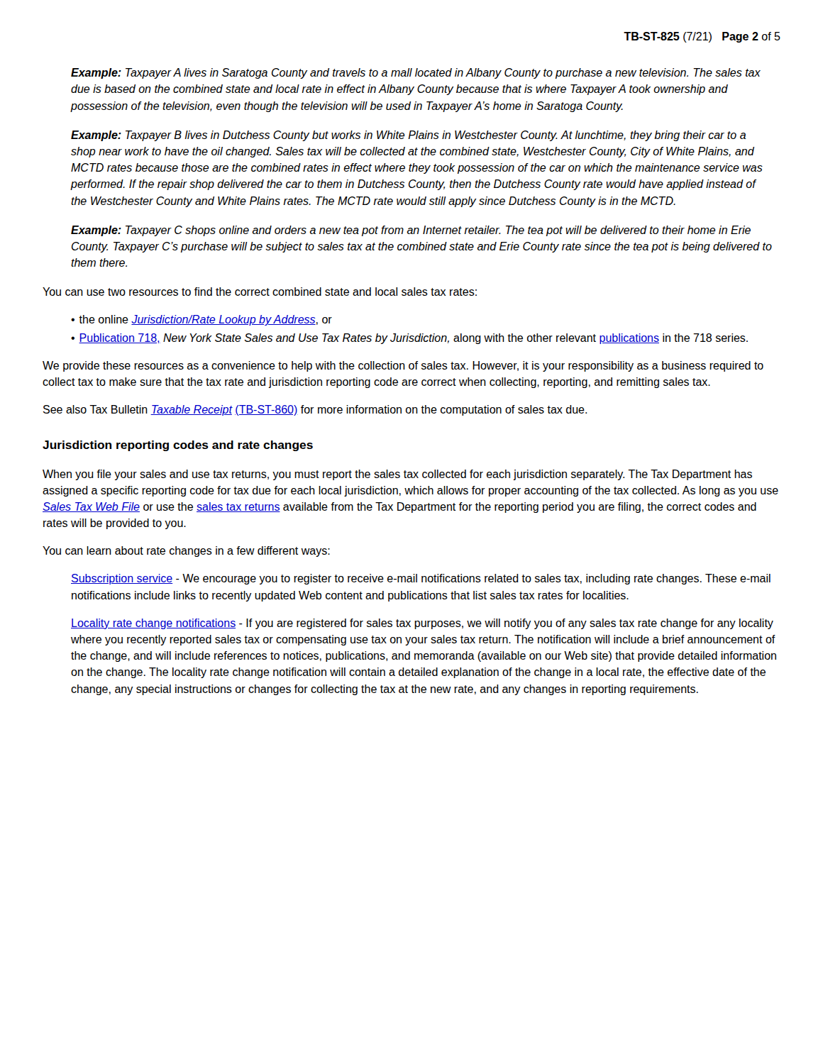TB-ST-825 (7/21) Page 2 of 5
Example: Taxpayer A lives in Saratoga County and travels to a mall located in Albany County to purchase a new television. The sales tax due is based on the combined state and local rate in effect in Albany County because that is where Taxpayer A took ownership and possession of the television, even though the television will be used in Taxpayer A’s home in Saratoga County.
Example: Taxpayer B lives in Dutchess County but works in White Plains in Westchester County. At lunchtime, they bring their car to a shop near work to have the oil changed. Sales tax will be collected at the combined state, Westchester County, City of White Plains, and MCTD rates because those are the combined rates in effect where they took possession of the car on which the maintenance service was performed. If the repair shop delivered the car to them in Dutchess County, then the Dutchess County rate would have applied instead of the Westchester County and White Plains rates. The MCTD rate would still apply since Dutchess County is in the MCTD.
Example: Taxpayer C shops online and orders a new tea pot from an Internet retailer. The tea pot will be delivered to their home in Erie County. Taxpayer C’s purchase will be subject to sales tax at the combined state and Erie County rate since the tea pot is being delivered to them there.
You can use two resources to find the correct combined state and local sales tax rates:
•the online Jurisdiction/Rate Lookup by Address, or
•Publication 718, New York State Sales and Use Tax Rates by Jurisdiction, along with the other relevant publications in the 718 series.
We provide these resources as a convenience to help with the collection of sales tax. However, it is your responsibility as a business required to collect tax to make sure that the tax rate and jurisdiction reporting code are correct when collecting, reporting, and remitting sales tax.
See also Tax Bulletin Taxable Receipt (TB-ST-860) for more information on the computation of sales tax due.
Jurisdiction reporting codes and rate changes
When you file your sales and use tax returns, you must report the sales tax collected for each jurisdiction separately. The Tax Department has assigned a specific reporting code for tax due for each local jurisdiction, which allows for proper accounting of the tax collected. As long as you use Sales Tax Web File or use the sales tax returns available from the Tax Department for the reporting period you are filing, the correct codes and rates will be provided to you.
You can learn about rate changes in a few different ways:
Subscription service - We encourage you to register to receive e-mail notifications related to sales tax, including rate changes. These e-mail notifications include links to recently updated Web content and publications that list sales tax rates for localities.
Locality rate change notifications - If you are registered for sales tax purposes, we will notify you of any sales tax rate change for any locality where you recently reported sales tax or compensating use tax on your sales tax return. The notification will include a brief announcement of the change, and will include references to notices, publications, and memoranda (available on our Web site) that provide detailed information on the change. The locality rate change notification will contain a detailed explanation of the change in a local rate, the effective date of the change, any special instructions or changes for collecting the tax at the new rate, and any changes in reporting requirements.